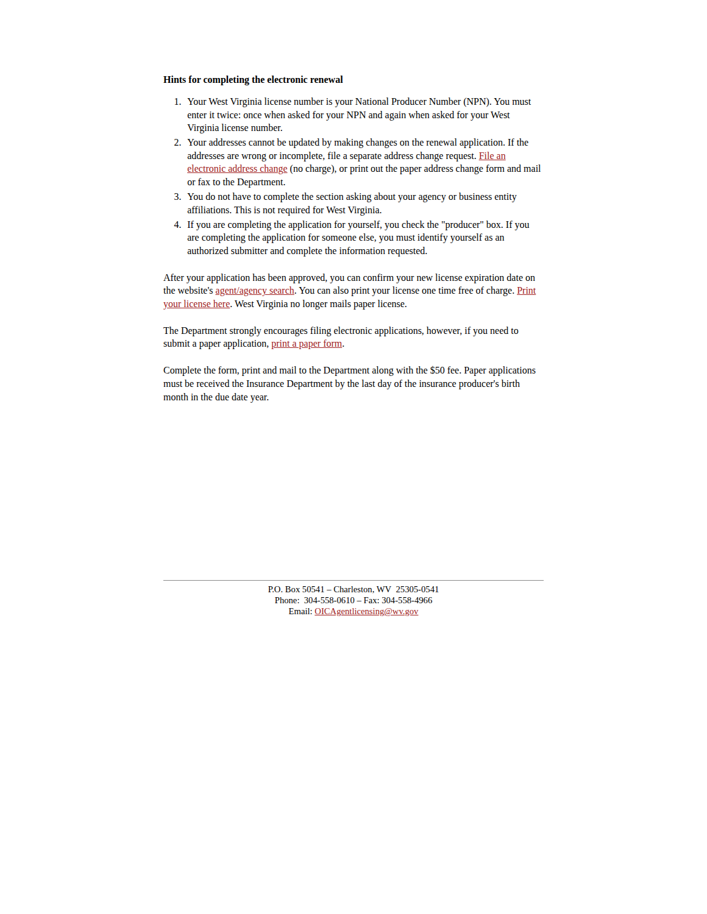Hints for completing the electronic renewal
Your West Virginia license number is your National Producer Number (NPN). You must enter it twice: once when asked for your NPN and again when asked for your West Virginia license number.
Your addresses cannot be updated by making changes on the renewal application. If the addresses are wrong or incomplete, file a separate address change request. File an electronic address change (no charge), or print out the paper address change form and mail or fax to the Department.
You do not have to complete the section asking about your agency or business entity affiliations. This is not required for West Virginia.
If you are completing the application for yourself, you check the "producer" box. If you are completing the application for someone else, you must identify yourself as an authorized submitter and complete the information requested.
After your application has been approved, you can confirm your new license expiration date on the website's agent/agency search. You can also print your license one time free of charge. Print your license here. West Virginia no longer mails paper license.
The Department strongly encourages filing electronic applications, however, if you need to submit a paper application, print a paper form.
Complete the form, print and mail to the Department along with the $50 fee. Paper applications must be received the Insurance Department by the last day of the insurance producer's birth month in the due date year.
P.O. Box 50541 – Charleston, WV 25305-0541
Phone: 304-558-0610 – Fax: 304-558-4966
Email: OICAgentlicensing@wv.gov